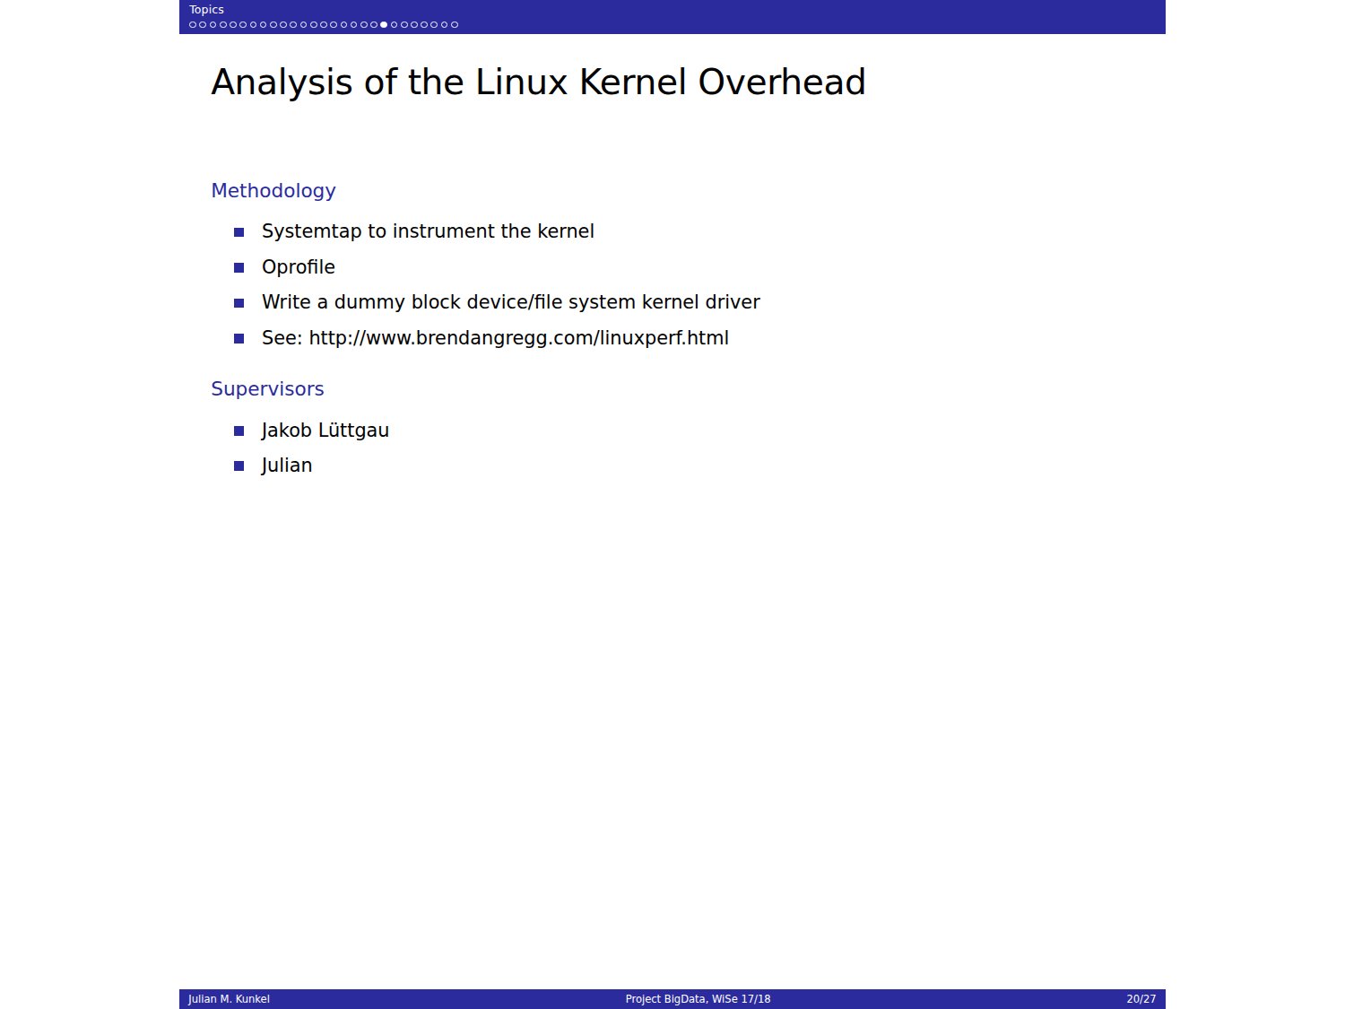Topics
Analysis of the Linux Kernel Overhead
Methodology
Systemtap to instrument the kernel
Oprofile
Write a dummy block device/file system kernel driver
See: http://www.brendangregg.com/linuxperf.html
Supervisors
Jakob Lüttgau
Julian
Julian M. Kunkel Project BigData, WiSe 17/18 20/27